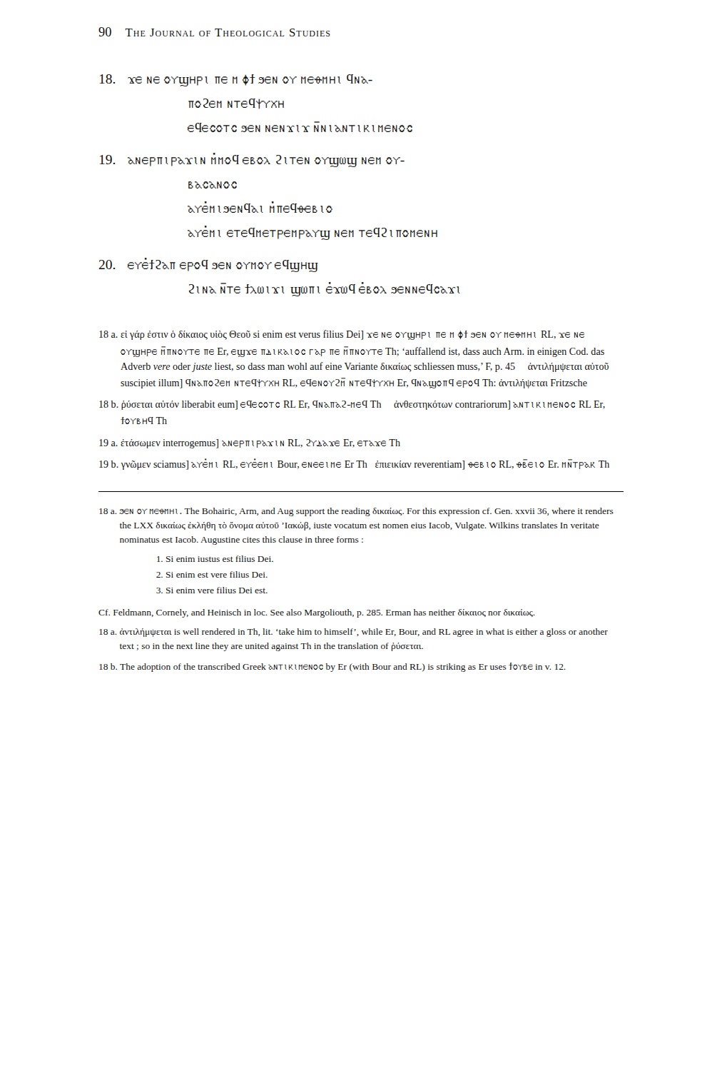90 The Journal of Theological Studies
18. ϫⲉ ⲛⲉ ⲟⲩϣⲏⲣⲓ ⲡⲉ ⲙ ⲫϯ ϧⲉⲛ ⲟⲩ ⲙⲉⲑⲙⲏⲓ ϥⲛⲁ‑ⲡⲟϩⲉⲙ ⲛⲧⲉϥⲯⲩⲭⲏ ⲉϥⲉⲥⲟⲧⲥ ϧⲉⲛ ⲛⲉⲛϫⲓϫ ⲛ̄ⲛⲓⲁⲛⲧⲓⲕⲓⲙⲉⲛⲟⲥ
19. ⲁⲛⲉⲣⲡⲓⲣⲁϫⲓⲛ ⲙ̇ⲙⲟϥ ⲉⲃⲟⲗ ϩⲓⲧⲉⲛ ⲟⲩϣⲱϣ ⲛⲉⲙ ⲟⲩ‑ⲃⲁⲥⲁⲛⲟⲥ ⲁⲩⲉ̇ⲙⲓϧⲉⲛϥⲁⲓ ⲙ̇ⲡⲉϥⲑⲉⲃⲓⲟ ⲁⲩⲉ̇ⲙⲓ ⲉⲧⲉϥⲙⲉⲧⲣⲉⲙⲣⲁⲩϣ ⲛⲉⲙ ⲧⲉϥϩⲓⲡⲟⲙⲉⲛⲏ
20. ⲉⲩⲉ̇ϯϩⲁⲡ ⲉⲣⲟϥ ϧⲉⲛ ⲟⲩⲙⲟⲩ ⲉϥϣⲏϣϩⲓⲛⲁ ⲛ̄ⲧⲉ ϯⲗⲱⲓϫⲓ ϣⲱⲡⲓ ⲉ̇ϫⲱϥ ⲉ̇ⲃⲟⲗ ϧⲉⲛⲛⲉϥⲥⲁϫⲓ
18 a. εἰ γάρ ἐστιν ὁ δίκαιος υἱὸς Θεοῦ si enim est verus filius Dei] ϫⲉ ⲛⲉ ⲟⲩϣⲏⲣⲓ ⲡⲉ ⲙ ⲫϯ ϧⲉⲛ ⲟⲩ ⲙⲉⲑⲙⲏⲓ RL, ϫⲉ ⲛⲉ ⲟⲩϣⲏⲣⲉ ⲙ̄ⲡⲛⲟⲩⲧⲉ ⲡⲉ Er, ⲉϣϫⲉ ⲡⲇⲓⲕⲁⲓⲟⲥ ⲅⲁⲣ ⲡⲉ ⲙ̄ⲡⲛⲟⲩⲧⲉ Th; ‘auffallend ist, dass auch Arm. in einigen Cod. das Adverb vere oder juste liest, so dass man wohl auf eine Variante δικαίως schliessen muss,’ F, p. 45 ἀντιλήμψεται αὐτοῦ suscipiet illum] ϥⲛⲁⲡⲟϩⲉⲙ ⲛⲧⲉϥⲯⲩⲭⲏ RL, ⲉϥⲉⲛⲟⲩϩⲙ̄ ⲛⲧⲉϥⲯⲩⲭⲏ Er, ϥⲛⲁϣⲟⲡϥ ⲉⲣⲟϥ Th: ἀντιλήψεται Fritzsche
18 b. ῥύσεται αὐτόν liberabit eum] ⲉϥⲉⲥⲟⲧⲥ RL Er, ϥⲛⲁⲡⲁϩ‑ⲙⲉϥ Th ἀνθεστηκότων contrariorum] ⲁⲛⲧⲓⲕⲓⲙⲉⲛⲟⲥ RL Er, ϯⲟⲩⲃⲏϥ Th
19 a. ἐτάσωμεν interrogemus] ⲁⲛⲉⲣⲡⲓⲣⲁϫⲓⲛ RL, ϩⲩⲇⲁϫⲉ Er, ⲉⲧⲁϫⲉ Th
19 b. γνῶμεν sciamus] ⲁⲩⲉ̇ⲙⲓ RL, ⲉⲩⲉ̇ⲉⲙⲓ Bour, ⲉⲛⲉⲉⲓⲙⲉ Er Th ἐπιεικίαν reverentiam] ⲑⲉⲃⲓⲟ RL, ⲑⲃ̄ⲉⲓⲟ Er. ⲙⲛ̄ⲧⲣⲁⲕ Th
18 a. ϧⲉⲛ ⲟⲩ ⲙⲉⲑⲙⲏⲓ. The Bohairic, Arm, and Aug support the reading δικαίως. For this expression cf. Gen. xxvii 36, where it renders the LXX δικαίως ἐκλήθη τὸ ὄνομα αὐτοῦ ’Ιακώβ, iuste vocatum est nomen eius Iacob, Vulgate. Wilkins translates In veritate nominatus est Iacob. Augustine cites this clause in three forms :
Si enim iustus est filius Dei.
Si enim est vere filius Dei.
Si enim vere filius Dei est.
Cf. Feldmann, Cornely, and Heinisch in loc. See also Margoliouth, p. 285. Erman has neither δίκαιος nor δικαίως.
18 a. ἀντιλήμψεται is well rendered in Th, lit. ‘take him to himself’, while Er, Bour, and RL agree in what is either a gloss or another text ; so in the next line they are united against Th in the translation of ῥύσεται.
18 b. The adoption of the transcribed Greek ⲁⲛⲧⲓⲕⲓⲙⲉⲛⲟⲥ by Er (with Bour and RL) is striking as Er uses ϯⲟⲩⲃⲉ in v. 12.